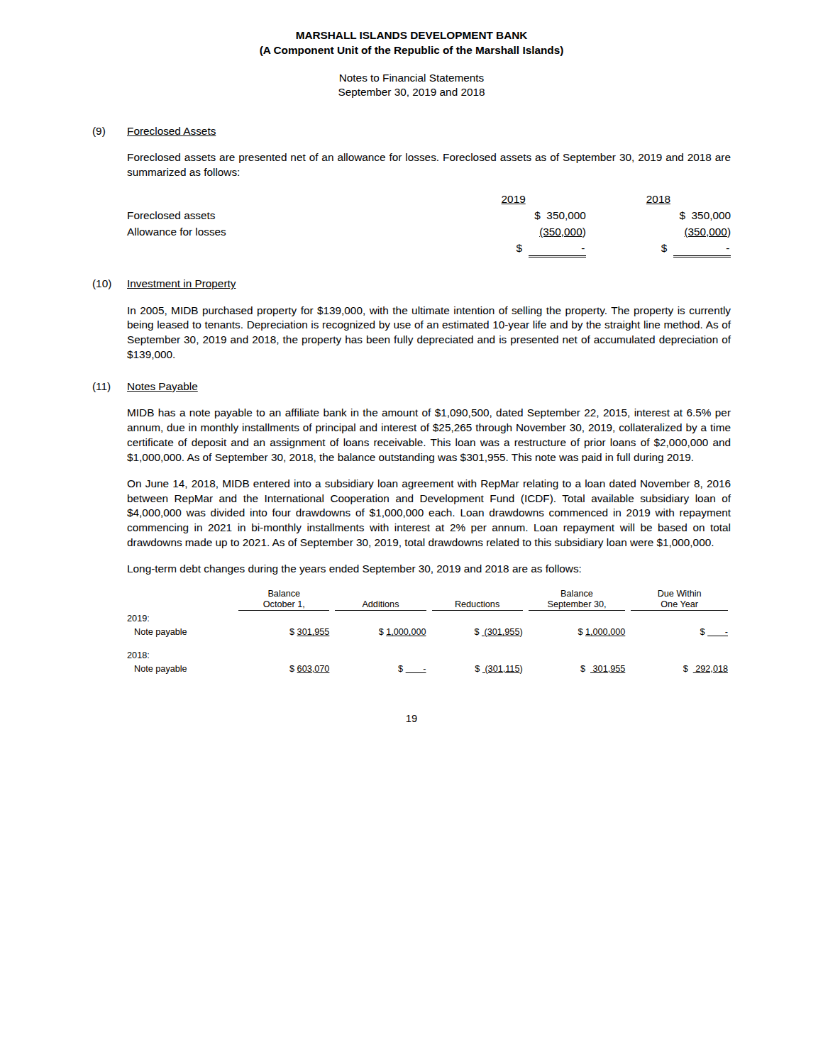MARSHALL ISLANDS DEVELOPMENT BANK
(A Component Unit of the Republic of the Marshall Islands)
Notes to Financial Statements
September 30, 2019 and 2018
(9) Foreclosed Assets
Foreclosed assets are presented net of an allowance for losses. Foreclosed assets as of September 30, 2019 and 2018 are summarized as follows:
| | 2019 | 2018 |
| Foreclosed assets | $ 350,000 | $ 350,000 |
| Allowance for losses | (350,000 ) | (350,000 ) |
| | $ - | $ - |
(10) Investment in Property
In 2005, MIDB purchased property for $139,000, with the ultimate intention of selling the property. The property is currently being leased to tenants. Depreciation is recognized by use of an estimated 10-year life and by the straight line method. As of September 30, 2019 and 2018, the property has been fully depreciated and is presented net of accumulated depreciation of $139,000.
(11) Notes Payable
MIDB has a note payable to an affiliate bank in the amount of $1,090,500, dated September 22, 2015, interest at 6.5% per annum, due in monthly installments of principal and interest of $25,265 through November 30, 2019, collateralized by a time certificate of deposit and an assignment of loans receivable. This loan was a restructure of prior loans of $2,000,000 and $1,000,000. As of September 30, 2018, the balance outstanding was $301,955. This note was paid in full during 2019.
On June 14, 2018, MIDB entered into a subsidiary loan agreement with RepMar relating to a loan dated November 8, 2016 between RepMar and the International Cooperation and Development Fund (ICDF). Total available subsidiary loan of $4,000,000 was divided into four drawdowns of $1,000,000 each. Loan drawdowns commenced in 2019 with repayment commencing in 2021 in bi-monthly installments with interest at 2% per annum. Loan repayment will be based on total drawdowns made up to 2021. As of September 30, 2019, total drawdowns related to this subsidiary loan were $1,000,000.
Long-term debt changes during the years ended September 30, 2019 and 2018 are as follows:
| | Balance October 1, | Additions | Reductions | Balance September 30, | Due Within One Year |
| --- | --- | --- | --- | --- | --- |
| 2019: | | | | | |
| Note payable | $ 301,955 | $ 1,000,000 | $ (301,955 ) | $ 1,000,000 | $ - |
| 2018: | | | | | |
| Note payable | $ 603,070 | $ - | $ (301,115 ) | $ 301,955 | $ 292,018 |
19